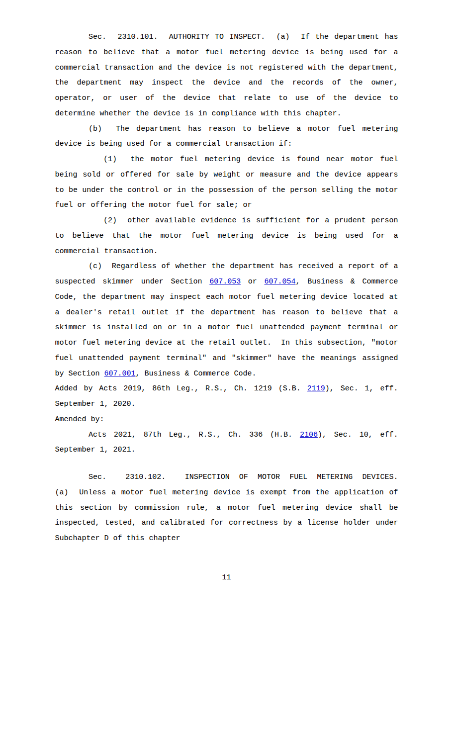Sec. 2310.101. AUTHORITY TO INSPECT. (a) If the department has reason to believe that a motor fuel metering device is being used for a commercial transaction and the device is not registered with the department, the department may inspect the device and the records of the owner, operator, or user of the device that relate to use of the device to determine whether the device is in compliance with this chapter.
(b) The department has reason to believe a motor fuel metering device is being used for a commercial transaction if:
(1) the motor fuel metering device is found near motor fuel being sold or offered for sale by weight or measure and the device appears to be under the control or in the possession of the person selling the motor fuel or offering the motor fuel for sale; or
(2) other available evidence is sufficient for a prudent person to believe that the motor fuel metering device is being used for a commercial transaction.
(c) Regardless of whether the department has received a report of a suspected skimmer under Section 607.053 or 607.054, Business & Commerce Code, the department may inspect each motor fuel metering device located at a dealer's retail outlet if the department has reason to believe that a skimmer is installed on or in a motor fuel unattended payment terminal or motor fuel metering device at the retail outlet. In this subsection, "motor fuel unattended payment terminal" and "skimmer" have the meanings assigned by Section 607.001, Business & Commerce Code.
Added by Acts 2019, 86th Leg., R.S., Ch. 1219 (S.B. 2119), Sec. 1, eff. September 1, 2020.
Amended by:
Acts 2021, 87th Leg., R.S., Ch. 336 (H.B. 2106), Sec. 10, eff. September 1, 2021.
Sec. 2310.102. INSPECTION OF MOTOR FUEL METERING DEVICES. (a) Unless a motor fuel metering device is exempt from the application of this section by commission rule, a motor fuel metering device shall be inspected, tested, and calibrated for correctness by a license holder under Subchapter D of this chapter
11